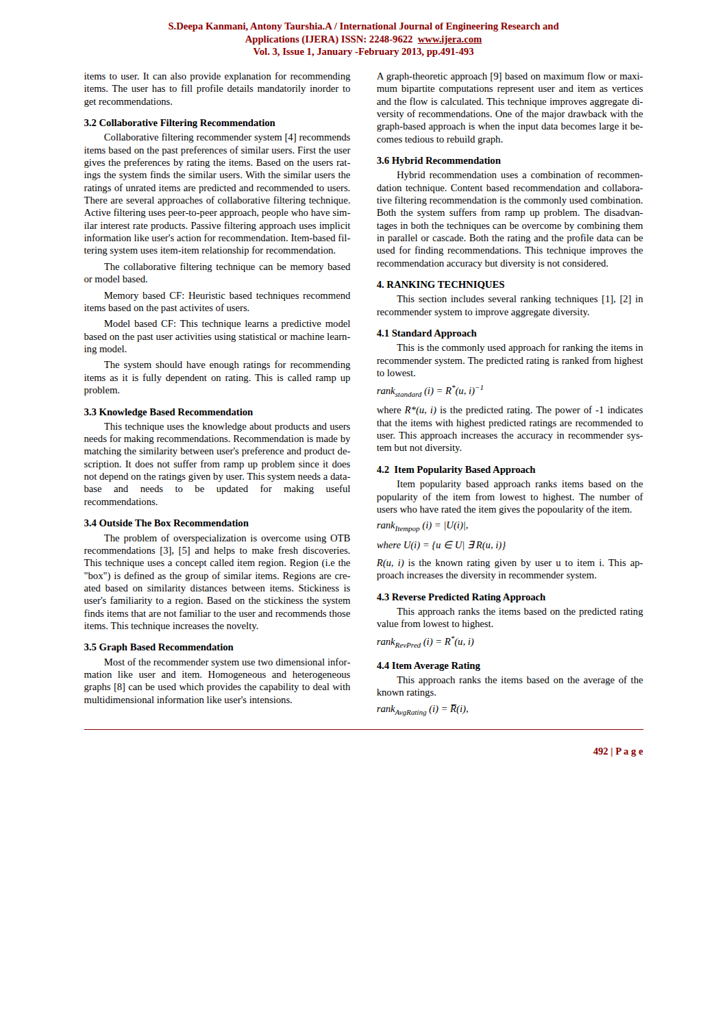S.Deepa Kanmani, Antony Taurshia.A / International Journal of Engineering Research and Applications (IJERA) ISSN: 2248-9622 www.ijera.com Vol. 3, Issue 1, January -February 2013, pp.491-493
items to user. It can also provide explanation for recommending items. The user has to fill profile details mandatorily inorder to get recommendations.
3.2 Collaborative Filtering Recommendation
Collaborative filtering recommender system [4] recommends items based on the past preferences of similar users. First the user gives the preferences by rating the items. Based on the users ratings the system finds the similar users. With the similar users the ratings of unrated items are predicted and recommended to users. There are several approaches of collaborative filtering technique. Active filtering uses peer-to-peer approach, people who have similar interest rate products. Passive filtering approach uses implicit information like user's action for recommendation. Item-based filtering system uses item-item relationship for recommendation.
The collaborative filtering technique can be memory based or model based.
Memory based CF: Heuristic based techniques recommend items based on the past activites of users.
Model based CF: This technique learns a predictive model based on the past user activities using statistical or machine learning model.
The system should have enough ratings for recommending items as it is fully dependent on rating. This is called ramp up problem.
3.3 Knowledge Based Recommendation
This technique uses the knowledge about products and users needs for making recommendations. Recommendation is made by matching the similarity between user's preference and product description. It does not suffer from ramp up problem since it does not depend on the ratings given by user. This system needs a database and needs to be updated for making useful recommendations.
3.4 Outside The Box Recommendation
The problem of overspecialization is overcome using OTB recommendations [3], [5] and helps to make fresh discoveries. This technique uses a concept called item region. Region (i.e the "box") is defined as the group of similar items. Regions are created based on similarity distances between items. Stickiness is user's familiarity to a region. Based on the stickiness the system finds items that are not familiar to the user and recommends those items. This technique increases the novelty.
3.5 Graph Based Recommendation
Most of the recommender system use two dimensional information like user and item. Homogeneous and heterogeneous graphs [8] can be used which provides the capability to deal with multidimensional information like user's intensions.
A graph-theoretic approach [9] based on maximum flow or maximum bipartite computations represent user and item as vertices and the flow is calculated. This technique improves aggregate diversity of recommendations. One of the major drawback with the graph-based approach is when the input data becomes large it becomes tedious to rebuild graph.
3.6 Hybrid Recommendation
Hybrid recommendation uses a combination of recommendation technique. Content based recommendation and collaborative filtering recommendation is the commonly used combination. Both the system suffers from ramp up problem. The disadvantages in both the techniques can be overcome by combining them in parallel or cascade. Both the rating and the profile data can be used for finding recommendations. This technique improves the recommendation accuracy but diversity is not considered.
4. RANKING TECHNIQUES
This section includes several ranking techniques [1], [2] in recommender system to improve aggregate diversity.
4.1 Standard Approach
This is the commonly used approach for ranking the items in recommender system. The predicted rating is ranked from highest to lowest.
rankstandard (i) = R*(u, i)−1
where R*(u, i) is the predicted rating. The power of -1 indicates that the items with highest predicted ratings are recommended to user. This approach increases the accuracy in recommender system but not diversity.
4.2 Item Popularity Based Approach
Item popularity based approach ranks items based on the popularity of the item from lowest to highest. The number of users who have rated the item gives the popoularity of the item.
rankItempop (i) = |U(i)|,
where U(i) = {u ∈ U| ∃ R(u, i)}
R(u, i) is the known rating given by user u to item i. This approach increases the diversity in recommender system.
4.3 Reverse Predicted Rating Approach
This approach ranks the items based on the predicted rating value from lowest to highest.
rankRevPred (i) = R*(u, i)
4.4 Item Average Rating
This approach ranks the items based on the average of the known ratings.
rankAvgRating (i) = R̅(i),
492 | P a g e